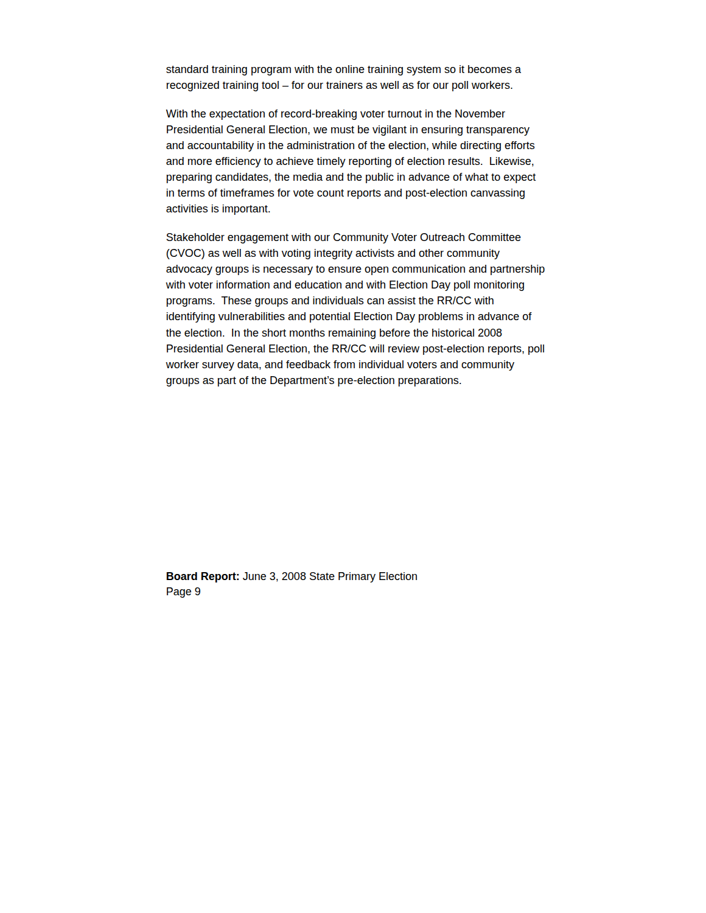standard training program with the online training system so it becomes a recognized training tool – for our trainers as well as for our poll workers.
With the expectation of record-breaking voter turnout in the November Presidential General Election, we must be vigilant in ensuring transparency and accountability in the administration of the election, while directing efforts and more efficiency to achieve timely reporting of election results. Likewise, preparing candidates, the media and the public in advance of what to expect in terms of timeframes for vote count reports and post-election canvassing activities is important.
Stakeholder engagement with our Community Voter Outreach Committee (CVOC) as well as with voting integrity activists and other community advocacy groups is necessary to ensure open communication and partnership with voter information and education and with Election Day poll monitoring programs. These groups and individuals can assist the RR/CC with identifying vulnerabilities and potential Election Day problems in advance of the election. In the short months remaining before the historical 2008 Presidential General Election, the RR/CC will review post-election reports, poll worker survey data, and feedback from individual voters and community groups as part of the Department’s pre-election preparations.
Board Report: June 3, 2008 State Primary Election
Page 9